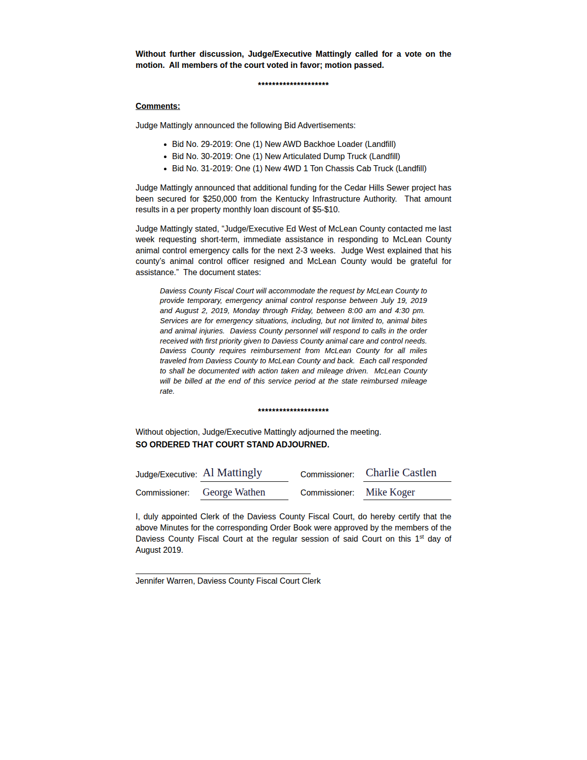Without further discussion, Judge/Executive Mattingly called for a vote on the motion. All members of the court voted in favor; motion passed.
********************
Comments:
Judge Mattingly announced the following Bid Advertisements:
Bid No. 29-2019: One (1) New AWD Backhoe Loader (Landfill)
Bid No. 30-2019: One (1) New Articulated Dump Truck (Landfill)
Bid No. 31-2019: One (1) New 4WD 1 Ton Chassis Cab Truck (Landfill)
Judge Mattingly announced that additional funding for the Cedar Hills Sewer project has been secured for $250,000 from the Kentucky Infrastructure Authority. That amount results in a per property monthly loan discount of $5-$10.
Judge Mattingly stated, “Judge/Executive Ed West of McLean County contacted me last week requesting short-term, immediate assistance in responding to McLean County animal control emergency calls for the next 2-3 weeks. Judge West explained that his county’s animal control officer resigned and McLean County would be grateful for assistance.” The document states:
Daviess County Fiscal Court will accommodate the request by McLean County to provide temporary, emergency animal control response between July 19, 2019 and August 2, 2019, Monday through Friday, between 8:00 am and 4:30 pm. Services are for emergency situations, including, but not limited to, animal bites and animal injuries. Daviess County personnel will respond to calls in the order received with first priority given to Daviess County animal care and control needs. Daviess County requires reimbursement from McLean County for all miles traveled from Daviess County to McLean County and back. Each call responded to shall be documented with action taken and mileage driven. McLean County will be billed at the end of this service period at the state reimbursed mileage rate.
********************
Without objection, Judge/Executive Mattingly adjourned the meeting.
SO ORDERED THAT COURT STAND ADJOURNED.
| Judge/Executive: | Al Mattingly | Commissioner: | Charlie Castlen |
| Commissioner: | George Wathen | Commissioner: | Mike Koger |
I, duly appointed Clerk of the Daviess County Fiscal Court, do hereby certify that the above Minutes for the corresponding Order Book were approved by the members of the Daviess County Fiscal Court at the regular session of said Court on this 1st day of August 2019.
Jennifer Warren, Daviess County Fiscal Court Clerk